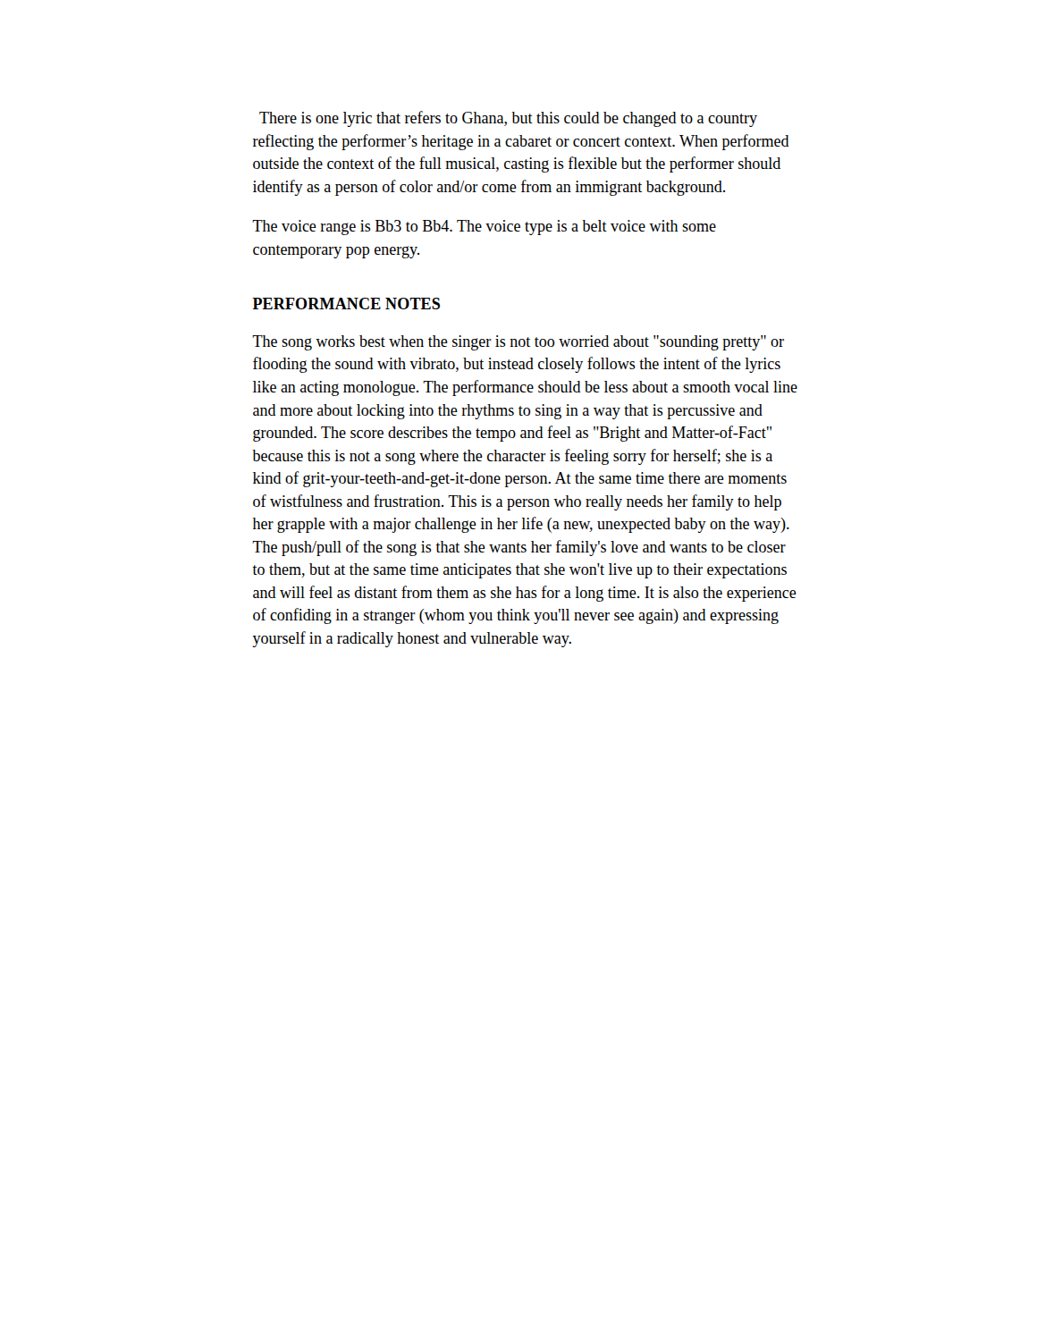There is one lyric that refers to Ghana, but this could be changed to a country reflecting the performer’s heritage in a cabaret or concert context. When performed outside the context of the full musical, casting is flexible but the performer should identify as a person of color and/or come from an immigrant background.
The voice range is Bb3 to Bb4. The voice type is a belt voice with some contemporary pop energy.
PERFORMANCE NOTES
The song works best when the singer is not too worried about "sounding pretty" or flooding the sound with vibrato, but instead closely follows the intent of the lyrics like an acting monologue. The performance should be less about a smooth vocal line and more about locking into the rhythms to sing in a way that is percussive and grounded. The score describes the tempo and feel as "Bright and Matter-of-Fact" because this is not a song where the character is feeling sorry for herself; she is a kind of grit-your-teeth-and-get-it-done person. At the same time there are moments of wistfulness and frustration. This is a person who really needs her family to help her grapple with a major challenge in her life (a new, unexpected baby on the way). The push/pull of the song is that she wants her family's love and wants to be closer to them, but at the same time anticipates that she won't live up to their expectations and will feel as distant from them as she has for a long time. It is also the experience of confiding in a stranger (whom you think you'll never see again) and expressing yourself in a radically honest and vulnerable way.